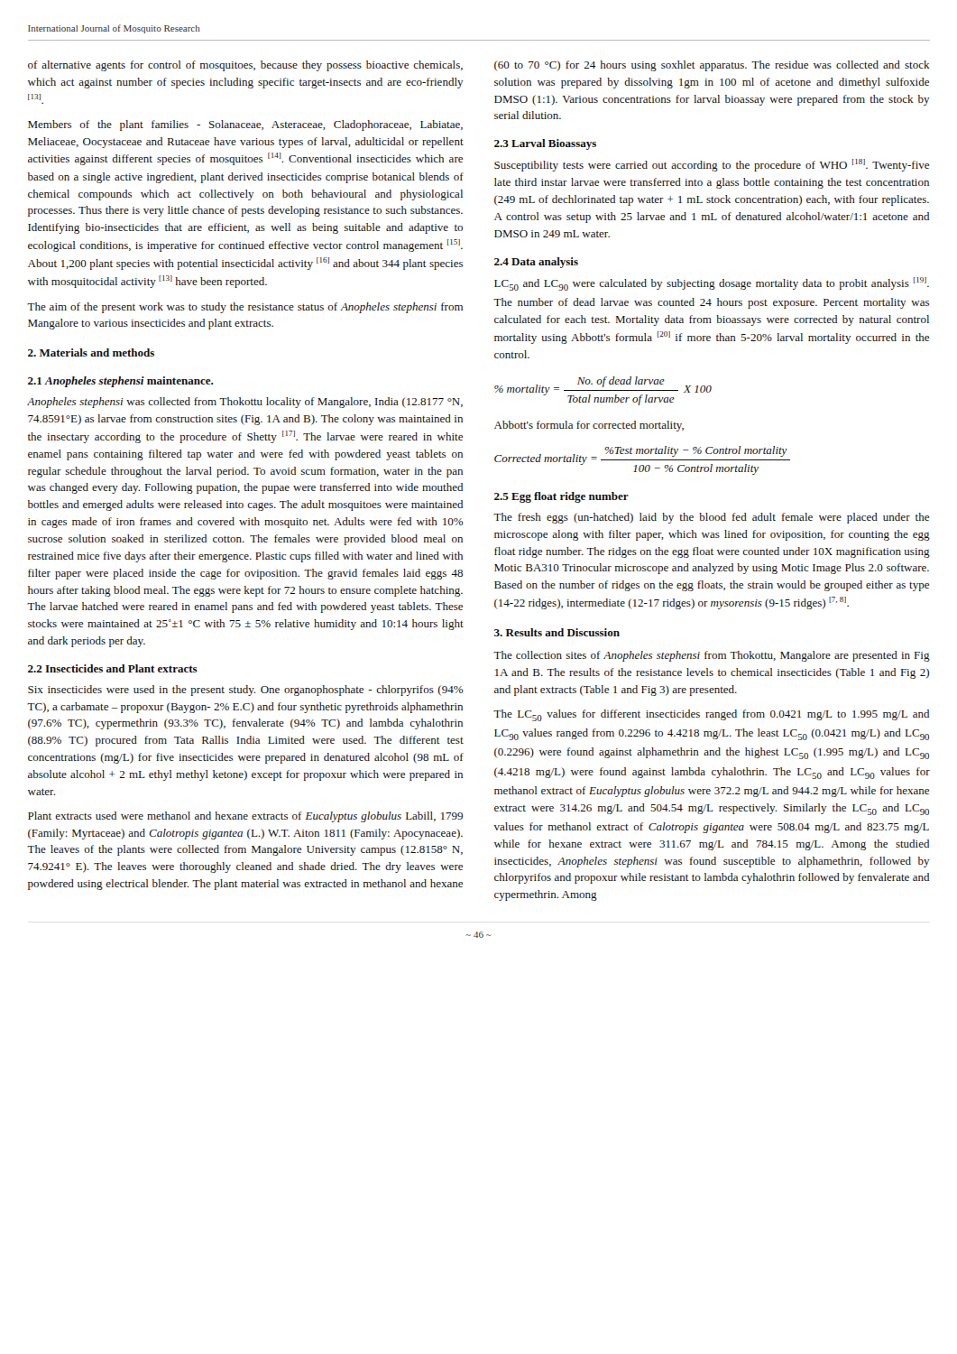International Journal of Mosquito Research
of alternative agents for control of mosquitoes, because they possess bioactive chemicals, which act against number of species including specific target-insects and are eco-friendly [13].
Members of the plant families - Solanaceae, Asteraceae, Cladophoraceae, Labiatae, Meliaceae, Oocystaceae and Rutaceae have various types of larval, adulticidal or repellent activities against different species of mosquitoes [14]. Conventional insecticides which are based on a single active ingredient, plant derived insecticides comprise botanical blends of chemical compounds which act collectively on both behavioural and physiological processes. Thus there is very little chance of pests developing resistance to such substances. Identifying bio-insecticides that are efficient, as well as being suitable and adaptive to ecological conditions, is imperative for continued effective vector control management [15]. About 1,200 plant species with potential insecticidal activity [16] and about 344 plant species with mosquitocidal activity [13] have been reported.
The aim of the present work was to study the resistance status of Anopheles stephensi from Mangalore to various insecticides and plant extracts.
2. Materials and methods
2.1 Anopheles stephensi maintenance.
Anopheles stephensi was collected from Thokottu locality of Mangalore, India (12.8177 °N, 74.8591°E) as larvae from construction sites (Fig. 1A and B). The colony was maintained in the insectary according to the procedure of Shetty [17]. The larvae were reared in white enamel pans containing filtered tap water and were fed with powdered yeast tablets on regular schedule throughout the larval period. To avoid scum formation, water in the pan was changed every day. Following pupation, the pupae were transferred into wide mouthed bottles and emerged adults were released into cages. The adult mosquitoes were maintained in cages made of iron frames and covered with mosquito net. Adults were fed with 10% sucrose solution soaked in sterilized cotton. The females were provided blood meal on restrained mice five days after their emergence. Plastic cups filled with water and lined with filter paper were placed inside the cage for oviposition. The gravid females laid eggs 48 hours after taking blood meal. The eggs were kept for 72 hours to ensure complete hatching. The larvae hatched were reared in enamel pans and fed with powdered yeast tablets. These stocks were maintained at 25˚±1 °C with 75 ± 5% relative humidity and 10:14 hours light and dark periods per day.
2.2 Insecticides and Plant extracts
Six insecticides were used in the present study. One organophosphate - chlorpyrifos (94% TC), a carbamate – propoxur (Baygon- 2% E.C) and four synthetic pyrethroids alphamethrin (97.6% TC), cypermethrin (93.3% TC), fenvalerate (94% TC) and lambda cyhalothrin (88.9% TC) procured from Tata Rallis India Limited were used. The different test concentrations (mg/L) for five insecticides were prepared in denatured alcohol (98 mL of absolute alcohol + 2 mL ethyl methyl ketone) except for propoxur which were prepared in water.
Plant extracts used were methanol and hexane extracts of Eucalyptus globulus Labill, 1799 (Family: Myrtaceae) and Calotropis gigantea (L.) W.T. Aiton 1811 (Family: Apocynaceae). The leaves of the plants were collected from Mangalore University campus (12.8158° N, 74.9241° E). The leaves were thoroughly cleaned and shade dried. The dry leaves were powdered using electrical blender. The plant material was extracted in methanol and hexane (60 to 70 °C) for 24 hours using soxhlet apparatus. The residue was collected and stock solution was prepared by dissolving 1gm in 100 ml of acetone and dimethyl sulfoxide DMSO (1:1). Various concentrations for larval bioassay were prepared from the stock by serial dilution.
2.3 Larval Bioassays
Susceptibility tests were carried out according to the procedure of WHO [18]. Twenty-five late third instar larvae were transferred into a glass bottle containing the test concentration (249 mL of dechlorinated tap water + 1 mL stock concentration) each, with four replicates. A control was setup with 25 larvae and 1 mL of denatured alcohol/water/1:1 acetone and DMSO in 249 mL water.
2.4 Data analysis
LC50 and LC90 were calculated by subjecting dosage mortality data to probit analysis [19]. The number of dead larvae was counted 24 hours post exposure. Percent mortality was calculated for each test. Mortality data from bioassays were corrected by natural control mortality using Abbott's formula [20] if more than 5-20% larval mortality occurred in the control.
% mortality = No. of dead larvae Total number of larvae X 100
Abbott's formula for corrected mortality,
Corrected mortality = %Test mortality − % Control mortality 100 − % Control mortality
2.5 Egg float ridge number
The fresh eggs (un-hatched) laid by the blood fed adult female were placed under the microscope along with filter paper, which was lined for oviposition, for counting the egg float ridge number. The ridges on the egg float were counted under 10X magnification using Motic BA310 Trinocular microscope and analyzed by using Motic Image Plus 2.0 software. Based on the number of ridges on the egg floats, the strain would be grouped either as type (14-22 ridges), intermediate (12-17 ridges) or mysorensis (9-15 ridges) [7, 8].
3. Results and Discussion
The collection sites of Anopheles stephensi from Thokottu, Mangalore are presented in Fig 1A and B. The results of the resistance levels to chemical insecticides (Table 1 and Fig 2) and plant extracts (Table 1 and Fig 3) are presented.
The LC50 values for different insecticides ranged from 0.0421 mg/L to 1.995 mg/L and LC90 values ranged from 0.2296 to 4.4218 mg/L. The least LC50 (0.0421 mg/L) and LC90 (0.2296) were found against alphamethrin and the highest LC50 (1.995 mg/L) and LC90 (4.4218 mg/L) were found against lambda cyhalothrin. The LC50 and LC90 values for methanol extract of Eucalyptus globulus were 372.2 mg/L and 944.2 mg/L while for hexane extract were 314.26 mg/L and 504.54 mg/L respectively. Similarly the LC50 and LC90 values for methanol extract of Calotropis gigantea were 508.04 mg/L and 823.75 mg/L while for hexane extract were 311.67 mg/L and 784.15 mg/L. Among the studied insecticides, Anopheles stephensi was found susceptible to alphamethrin, followed by chlorpyrifos and propoxur while resistant to lambda cyhalothrin followed by fenvalerate and cypermethrin. Among
~ 46 ~